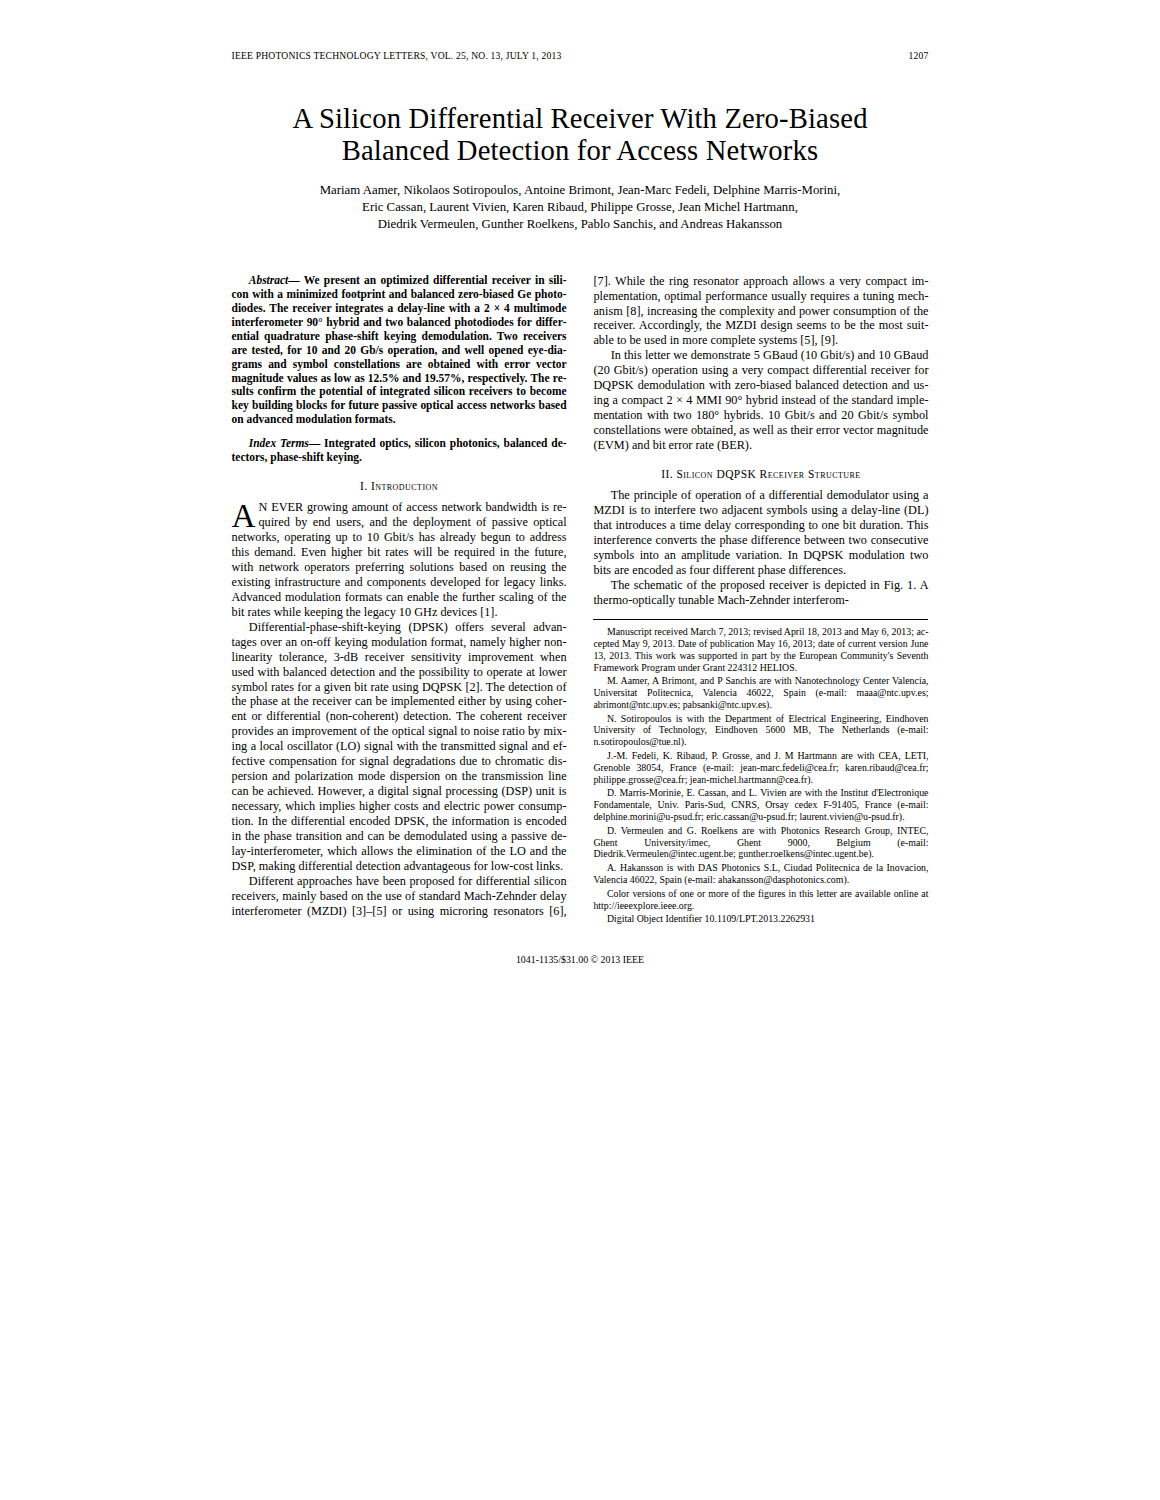IEEE PHOTONICS TECHNOLOGY LETTERS, VOL. 25, NO. 13, JULY 1, 2013
1207
A Silicon Differential Receiver With Zero-Biased
Balanced Detection for Access Networks
Mariam Aamer, Nikolaos Sotiropoulos, Antoine Brimont, Jean-Marc Fedeli, Delphine Marris-Morini,
Eric Cassan, Laurent Vivien, Karen Ribaud, Philippe Grosse, Jean Michel Hartmann,
Diedrik Vermeulen, Gunther Roelkens, Pablo Sanchis, and Andreas Hakansson
Abstract— We present an optimized differential receiver in silicon with a minimized footprint and balanced zero-biased Ge photodiodes. The receiver integrates a delay-line with a 2 × 4 multimode interferometer 90° hybrid and two balanced photodiodes for differential quadrature phase-shift keying demodulation. Two receivers are tested, for 10 and 20 Gb/s operation, and well opened eye-diagrams and symbol constellations are obtained with error vector magnitude values as low as 12.5% and 19.57%, respectively. The results confirm the potential of integrated silicon receivers to become key building blocks for future passive optical access networks based on advanced modulation formats.
Index Terms— Integrated optics, silicon photonics, balanced detectors, phase-shift keying.
I. Introduction
AN EVER growing amount of access network bandwidth is required by end users, and the deployment of passive optical networks, operating up to 10 Gbit/s has already begun to address this demand. Even higher bit rates will be required in the future, with network operators preferring solutions based on reusing the existing infrastructure and components developed for legacy links. Advanced modulation formats can enable the further scaling of the bit rates while keeping the legacy 10 GHz devices [1].
Differential-phase-shift-keying (DPSK) offers several advantages over an on-off keying modulation format, namely higher nonlinearity tolerance, 3-dB receiver sensitivity improvement when used with balanced detection and the possibility to operate at lower symbol rates for a given bit rate using DQPSK [2]. The detection of the phase at the receiver can be implemented either by using coherent or differential (non-coherent) detection. The coherent receiver provides an improvement of the optical signal to noise ratio by mixing a local oscillator (LO) signal with the transmitted signal and effective compensation for signal degradations due to chromatic dispersion and polarization mode dispersion on the transmission line can be achieved. However, a digital signal processing (DSP) unit is necessary, which implies higher costs and electric power consumption. In the differential encoded DPSK, the information is encoded in the phase transition and can be demodulated using a passive delay-interferometer, which allows the elimination of the LO and the DSP, making differential detection advantageous for low-cost links.
Different approaches have been proposed for differential silicon receivers, mainly based on the use of standard Mach-Zehnder delay interferometer (MZDI) [3]–[5] or using microring resonators [6], [7]. While the ring resonator approach allows a very compact implementation, optimal performance usually requires a tuning mechanism [8], increasing the complexity and power consumption of the receiver. Accordingly, the MZDI design seems to be the most suitable to be used in more complete systems [5], [9].
In this letter we demonstrate 5 GBaud (10 Gbit/s) and 10 GBaud (20 Gbit/s) operation using a very compact differential receiver for DQPSK demodulation with zero-biased balanced detection and using a compact 2 × 4 MMI 90° hybrid instead of the standard implementation with two 180° hybrids. 10 Gbit/s and 20 Gbit/s symbol constellations were obtained, as well as their error vector magnitude (EVM) and bit error rate (BER).
II. Silicon DQPSK Receiver Structure
The principle of operation of a differential demodulator using a MZDI is to interfere two adjacent symbols using a delay-line (DL) that introduces a time delay corresponding to one bit duration. This interference converts the phase difference between two consecutive symbols into an amplitude variation. In DQPSK modulation two bits are encoded as four different phase differences.
The schematic of the proposed receiver is depicted in Fig. 1. A thermo-optically tunable Mach-Zehnder interferom-
Manuscript received March 7, 2013; revised April 18, 2013 and May 6, 2013; accepted May 9, 2013. Date of publication May 16, 2013; date of current version June 13, 2013. This work was supported in part by the European Community's Seventh Framework Program under Grant 224312 HELIOS.
M. Aamer, A Brimont, and P Sanchis are with Nanotechnology Center Valencia, Universitat Politecnica, Valencia 46022, Spain (e-mail: maaa@ntc.upv.es; abrimont@ntc.upv.es; pabsanki@ntc.upv.es).
N. Sotiropoulos is with the Department of Electrical Engineering, Eindhoven University of Technology, Eindhoven 5600 MB, The Netherlands (e-mail: n.sotiropoulos@tue.nl).
J.-M. Fedeli, K. Ribaud, P. Grosse, and J. M Hartmann are with CEA, LETI, Grenoble 38054, France (e-mail: jean-marc.fedeli@cea.fr; karen.ribaud@cea.fr; philippe.grosse@cea.fr; jean-michel.hartmann@cea.fr).
D. Marris-Morinie, E. Cassan, and L. Vivien are with the Institut d'Electronique Fondamentale, Univ. Paris-Sud, CNRS, Orsay cedex F-91405, France (e-mail: delphine.morini@u-psud.fr; eric.cassan@u-psud.fr; laurent.vivien@u-psud.fr).
D. Vermeulen and G. Roelkens are with Photonics Research Group, INTEC, Ghent University/imec, Ghent 9000, Belgium (e-mail: Diedrik.Vermeulen@intec.ugent.be; gunther.roelkens@intec.ugent.be).
A. Hakansson is with DAS Photonics S.L, Ciudad Politecnica de la Inovacion, Valencia 46022, Spain (e-mail: ahakansson@dasphotonics.com).
Color versions of one or more of the figures in this letter are available online at http://ieeexplore.ieee.org.
Digital Object Identifier 10.1109/LPT.2013.2262931
1041-1135/$31.00 © 2013 IEEE